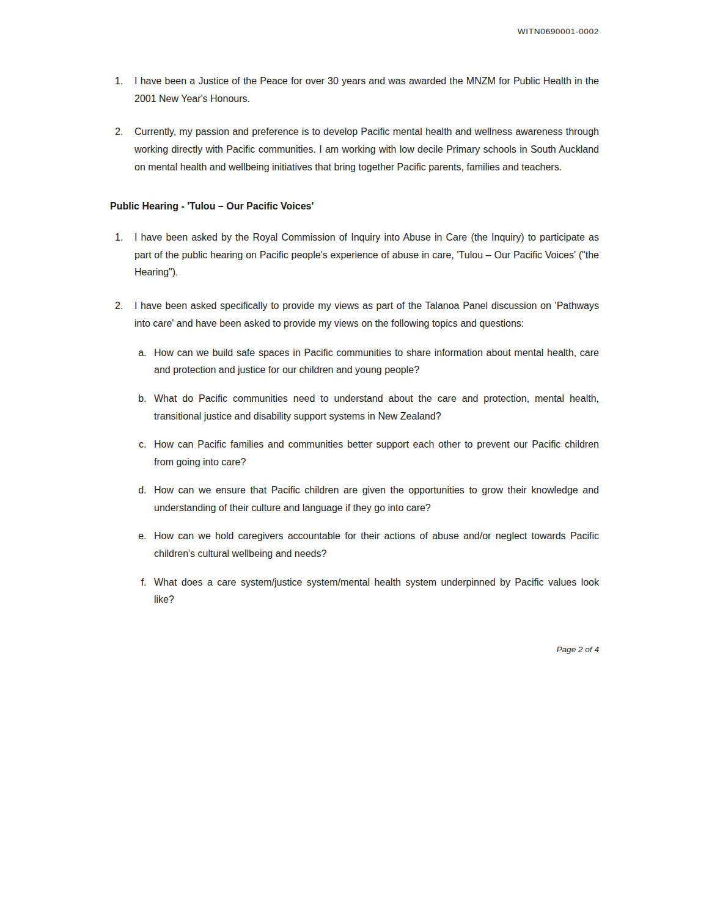WITN0690001-0002
I have been a Justice of the Peace for over 30 years and was awarded the MNZM for Public Health in the 2001 New Year's Honours.
Currently, my passion and preference is to develop Pacific mental health and wellness awareness through working directly with Pacific communities. I am working with low decile Primary schools in South Auckland on mental health and wellbeing initiatives that bring together Pacific parents, families and teachers.
Public Hearing - 'Tulou – Our Pacific Voices'
I have been asked by the Royal Commission of Inquiry into Abuse in Care (the Inquiry) to participate as part of the public hearing on Pacific people's experience of abuse in care, 'Tulou – Our Pacific Voices' ("the Hearing").
I have been asked specifically to provide my views as part of the Talanoa Panel discussion on 'Pathways into care' and have been asked to provide my views on the following topics and questions:
How can we build safe spaces in Pacific communities to share information about mental health, care and protection and justice for our children and young people?
What do Pacific communities need to understand about the care and protection, mental health, transitional justice and disability support systems in New Zealand?
How can Pacific families and communities better support each other to prevent our Pacific children from going into care?
How can we ensure that Pacific children are given the opportunities to grow their knowledge and understanding of their culture and language if they go into care?
How can we hold caregivers accountable for their actions of abuse and/or neglect towards Pacific children's cultural wellbeing and needs?
What does a care system/justice system/mental health system underpinned by Pacific values look like?
Page 2 of 4